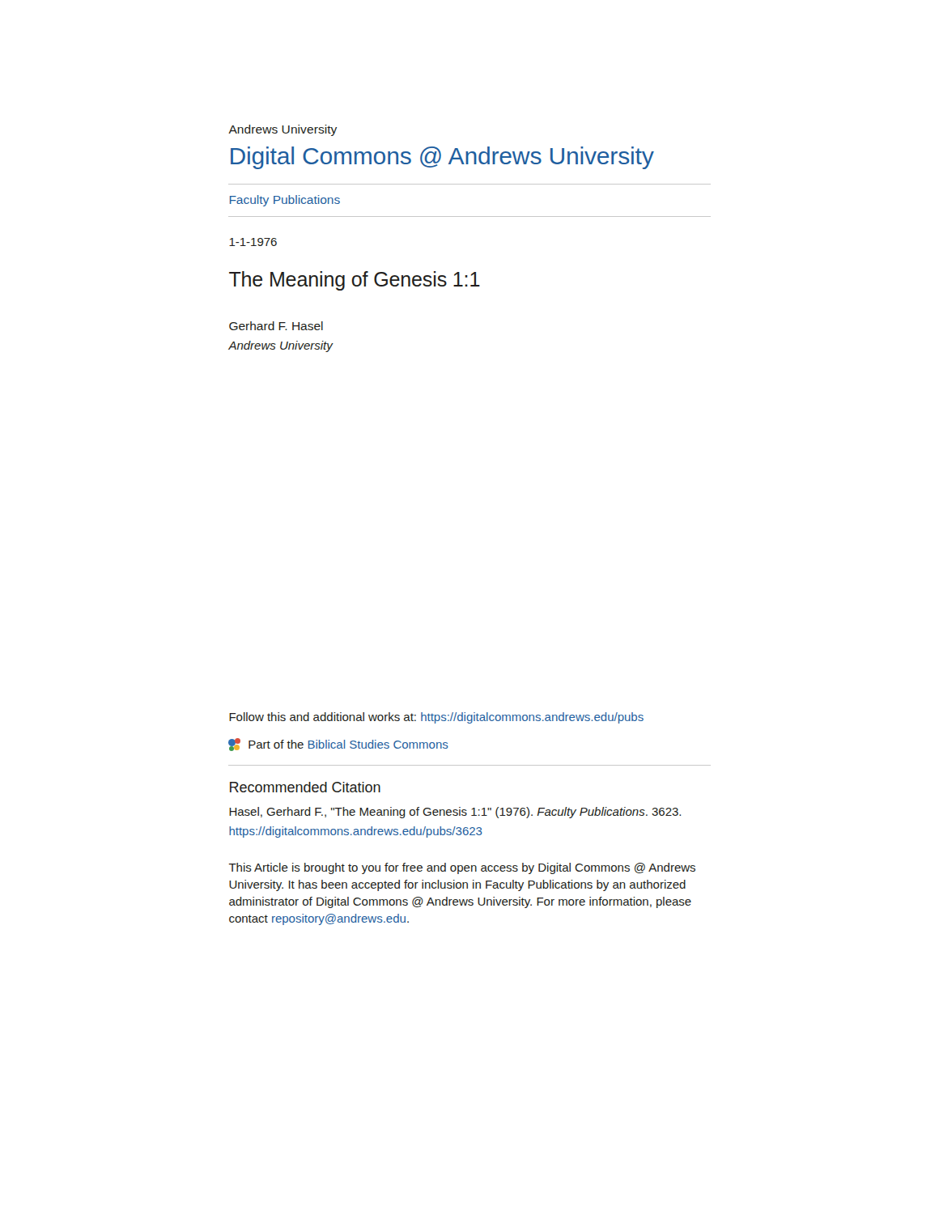Andrews University
Digital Commons @ Andrews University
Faculty Publications
1-1-1976
The Meaning of Genesis 1:1
Gerhard F. Hasel
Andrews University
Follow this and additional works at: https://digitalcommons.andrews.edu/pubs
Part of the Biblical Studies Commons
Recommended Citation
Hasel, Gerhard F., "The Meaning of Genesis 1:1" (1976). Faculty Publications. 3623.
https://digitalcommons.andrews.edu/pubs/3623
This Article is brought to you for free and open access by Digital Commons @ Andrews University. It has been accepted for inclusion in Faculty Publications by an authorized administrator of Digital Commons @ Andrews University. For more information, please contact repository@andrews.edu.